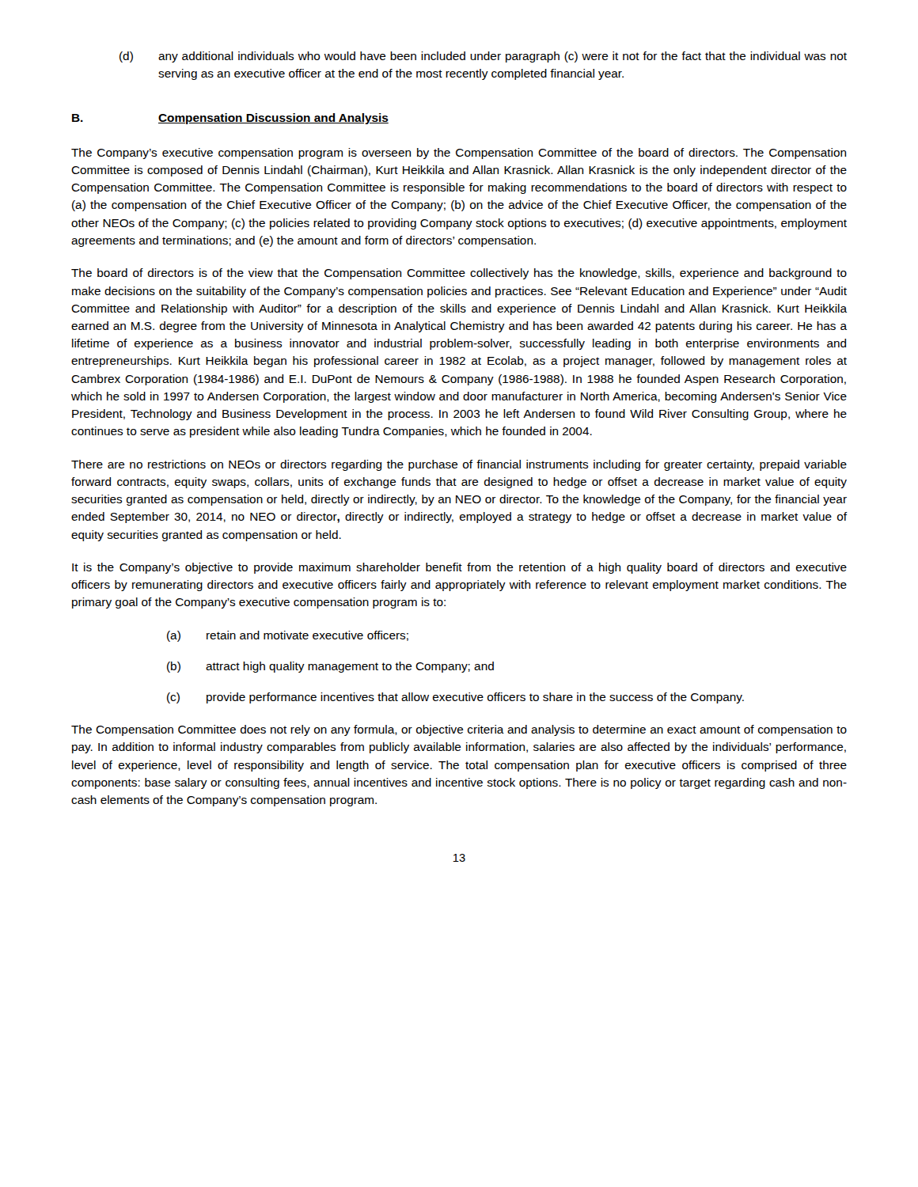(d)
any additional individuals who would have been included under paragraph (c) were it not for the fact that the individual was not serving as an executive officer at the end of the most recently completed financial year.
B. Compensation Discussion and Analysis
The Company’s executive compensation program is overseen by the Compensation Committee of the board of directors. The Compensation Committee is composed of Dennis Lindahl (Chairman), Kurt Heikkila and Allan Krasnick. Allan Krasnick is the only independent director of the Compensation Committee. The Compensation Committee is responsible for making recommendations to the board of directors with respect to (a) the compensation of the Chief Executive Officer of the Company; (b) on the advice of the Chief Executive Officer, the compensation of the other NEOs of the Company; (c) the policies related to providing Company stock options to executives; (d) executive appointments, employment agreements and terminations; and (e) the amount and form of directors’ compensation.
The board of directors is of the view that the Compensation Committee collectively has the knowledge, skills, experience and background to make decisions on the suitability of the Company’s compensation policies and practices. See “Relevant Education and Experience” under “Audit Committee and Relationship with Auditor” for a description of the skills and experience of Dennis Lindahl and Allan Krasnick. Kurt Heikkila earned an M.S. degree from the University of Minnesota in Analytical Chemistry and has been awarded 42 patents during his career. He has a lifetime of experience as a business innovator and industrial problem-solver, successfully leading in both enterprise environments and entrepreneurships. Kurt Heikkila began his professional career in 1982 at Ecolab, as a project manager, followed by management roles at Cambrex Corporation (1984-1986) and E.I. DuPont de Nemours & Company (1986-1988). In 1988 he founded Aspen Research Corporation, which he sold in 1997 to Andersen Corporation, the largest window and door manufacturer in North America, becoming Andersen's Senior Vice President, Technology and Business Development in the process. In 2003 he left Andersen to found Wild River Consulting Group, where he continues to serve as president while also leading Tundra Companies, which he founded in 2004.
There are no restrictions on NEOs or directors regarding the purchase of financial instruments including for greater certainty, prepaid variable forward contracts, equity swaps, collars, units of exchange funds that are designed to hedge or offset a decrease in market value of equity securities granted as compensation or held, directly or indirectly, by an NEO or director. To the knowledge of the Company, for the financial year ended September 30, 2014, no NEO or director, directly or indirectly, employed a strategy to hedge or offset a decrease in market value of equity securities granted as compensation or held.
It is the Company’s objective to provide maximum shareholder benefit from the retention of a high quality board of directors and executive officers by remunerating directors and executive officers fairly and appropriately with reference to relevant employment market conditions. The primary goal of the Company’s executive compensation program is to:
(a)
retain and motivate executive officers;
(b)
attract high quality management to the Company; and
(c)
provide performance incentives that allow executive officers to share in the success of the Company.
The Compensation Committee does not rely on any formula, or objective criteria and analysis to determine an exact amount of compensation to pay. In addition to informal industry comparables from publicly available information, salaries are also affected by the individuals’ performance, level of experience, level of responsibility and length of service. The total compensation plan for executive officers is comprised of three components: base salary or consulting fees, annual incentives and incentive stock options. There is no policy or target regarding cash and non-cash elements of the Company’s compensation program.
13